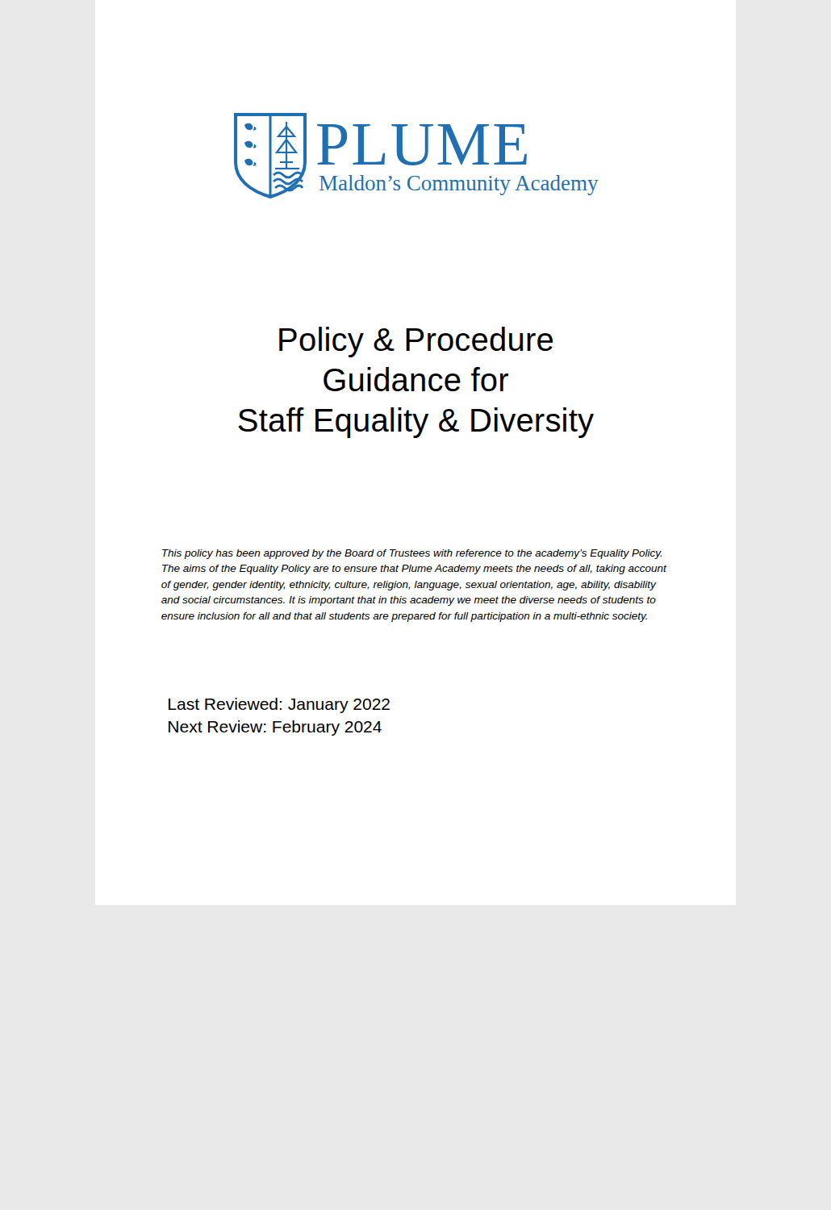PLUME
Maldon’s Community Academy
Policy & Procedure
Guidance for
Staff Equality & Diversity
This policy has been approved by the Board of Trustees with reference to the academy’s Equality Policy. The aims of the Equality Policy are to ensure that Plume Academy meets the needs of all, taking account of gender, gender identity, ethnicity, culture, religion, language, sexual orientation, age, ability, disability and social circumstances. It is important that in this academy we meet the diverse needs of students to ensure inclusion for all and that all students are prepared for full participation in a multi-ethnic society.
Last Reviewed: January 2022
Next Review: February 2024